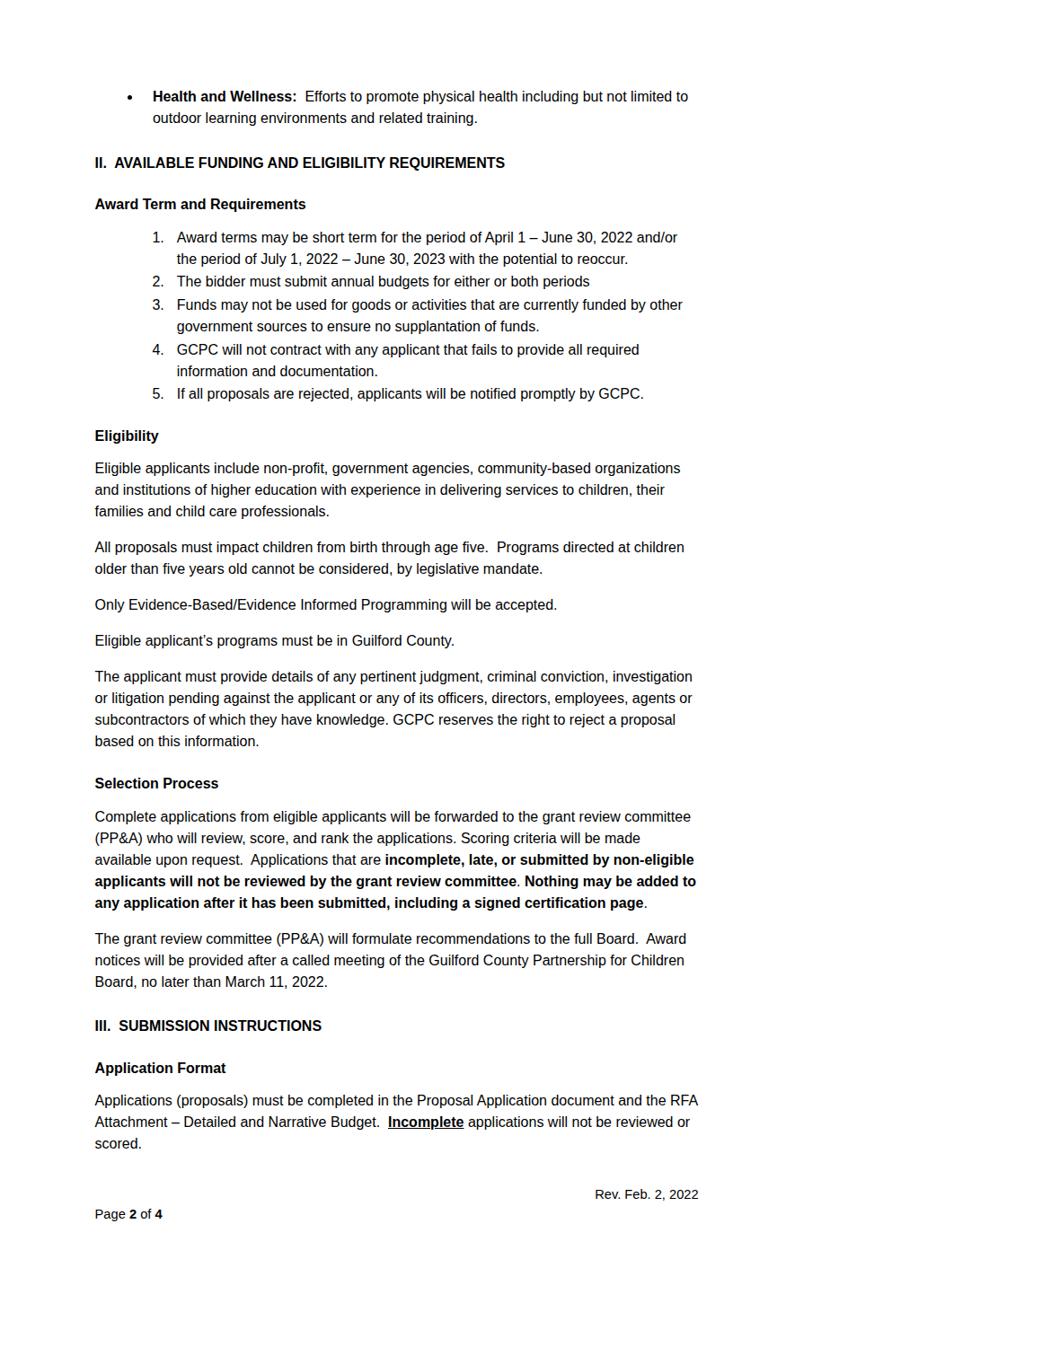Health and Wellness: Efforts to promote physical health including but not limited to outdoor learning environments and related training.
II. AVAILABLE FUNDING AND ELIGIBILITY REQUIREMENTS
Award Term and Requirements
Award terms may be short term for the period of April 1 – June 30, 2022 and/or the period of July 1, 2022 – June 30, 2023 with the potential to reoccur.
The bidder must submit annual budgets for either or both periods
Funds may not be used for goods or activities that are currently funded by other government sources to ensure no supplantation of funds.
GCPC will not contract with any applicant that fails to provide all required information and documentation.
If all proposals are rejected, applicants will be notified promptly by GCPC.
Eligibility
Eligible applicants include non-profit, government agencies, community-based organizations and institutions of higher education with experience in delivering services to children, their families and child care professionals.
All proposals must impact children from birth through age five. Programs directed at children older than five years old cannot be considered, by legislative mandate.
Only Evidence-Based/Evidence Informed Programming will be accepted.
Eligible applicant’s programs must be in Guilford County.
The applicant must provide details of any pertinent judgment, criminal conviction, investigation or litigation pending against the applicant or any of its officers, directors, employees, agents or subcontractors of which they have knowledge. GCPC reserves the right to reject a proposal based on this information.
Selection Process
Complete applications from eligible applicants will be forwarded to the grant review committee (PP&A) who will review, score, and rank the applications. Scoring criteria will be made available upon request. Applications that are incomplete, late, or submitted by non-eligible applicants will not be reviewed by the grant review committee. Nothing may be added to any application after it has been submitted, including a signed certification page.
The grant review committee (PP&A) will formulate recommendations to the full Board. Award notices will be provided after a called meeting of the Guilford County Partnership for Children Board, no later than March 11, 2022.
III. SUBMISSION INSTRUCTIONS
Application Format
Applications (proposals) must be completed in the Proposal Application document and the RFA Attachment – Detailed and Narrative Budget. Incomplete applications will not be reviewed or scored.
Rev. Feb. 2, 2022
Page 2 of 4